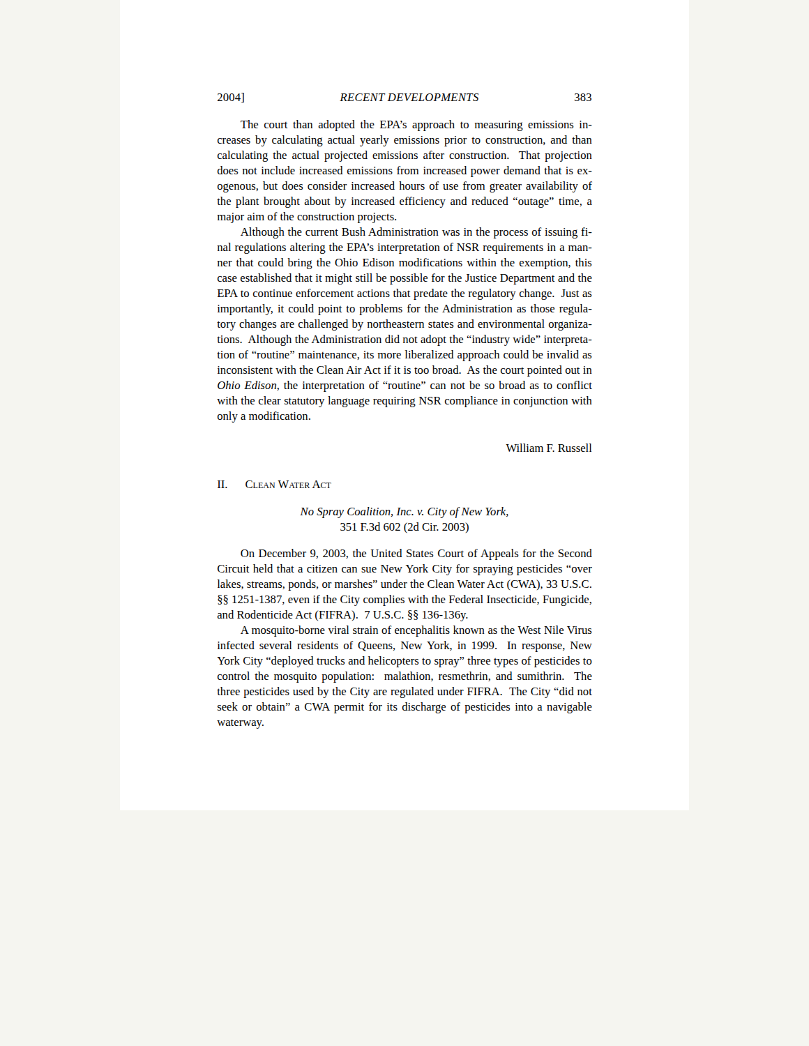2004] RECENT DEVELOPMENTS 383
The court than adopted the EPA’s approach to measuring emissions increases by calculating actual yearly emissions prior to construction, and than calculating the actual projected emissions after construction. That projection does not include increased emissions from increased power demand that is exogenous, but does consider increased hours of use from greater availability of the plant brought about by increased efficiency and reduced “outage” time, a major aim of the construction projects.
Although the current Bush Administration was in the process of issuing final regulations altering the EPA’s interpretation of NSR requirements in a manner that could bring the Ohio Edison modifications within the exemption, this case established that it might still be possible for the Justice Department and the EPA to continue enforcement actions that predate the regulatory change. Just as importantly, it could point to problems for the Administration as those regulatory changes are challenged by northeastern states and environmental organizations. Although the Administration did not adopt the “industry wide” interpretation of “routine” maintenance, its more liberalized approach could be invalid as inconsistent with the Clean Air Act if it is too broad. As the court pointed out in Ohio Edison, the interpretation of “routine” can not be so broad as to conflict with the clear statutory language requiring NSR compliance in conjunction with only a modification.
William F. Russell
II. Clean Water Act
No Spray Coalition, Inc. v. City of New York,
351 F.3d 602 (2d Cir. 2003)
On December 9, 2003, the United States Court of Appeals for the Second Circuit held that a citizen can sue New York City for spraying pesticides “over lakes, streams, ponds, or marshes” under the Clean Water Act (CWA), 33 U.S.C. §§ 1251-1387, even if the City complies with the Federal Insecticide, Fungicide, and Rodenticide Act (FIFRA). 7 U.S.C. §§ 136-136y.
A mosquito-borne viral strain of encephalitis known as the West Nile Virus infected several residents of Queens, New York, in 1999. In response, New York City “deployed trucks and helicopters to spray” three types of pesticides to control the mosquito population: malathion, resmethrin, and sumithrin. The three pesticides used by the City are regulated under FIFRA. The City “did not seek or obtain” a CWA permit for its discharge of pesticides into a navigable waterway.